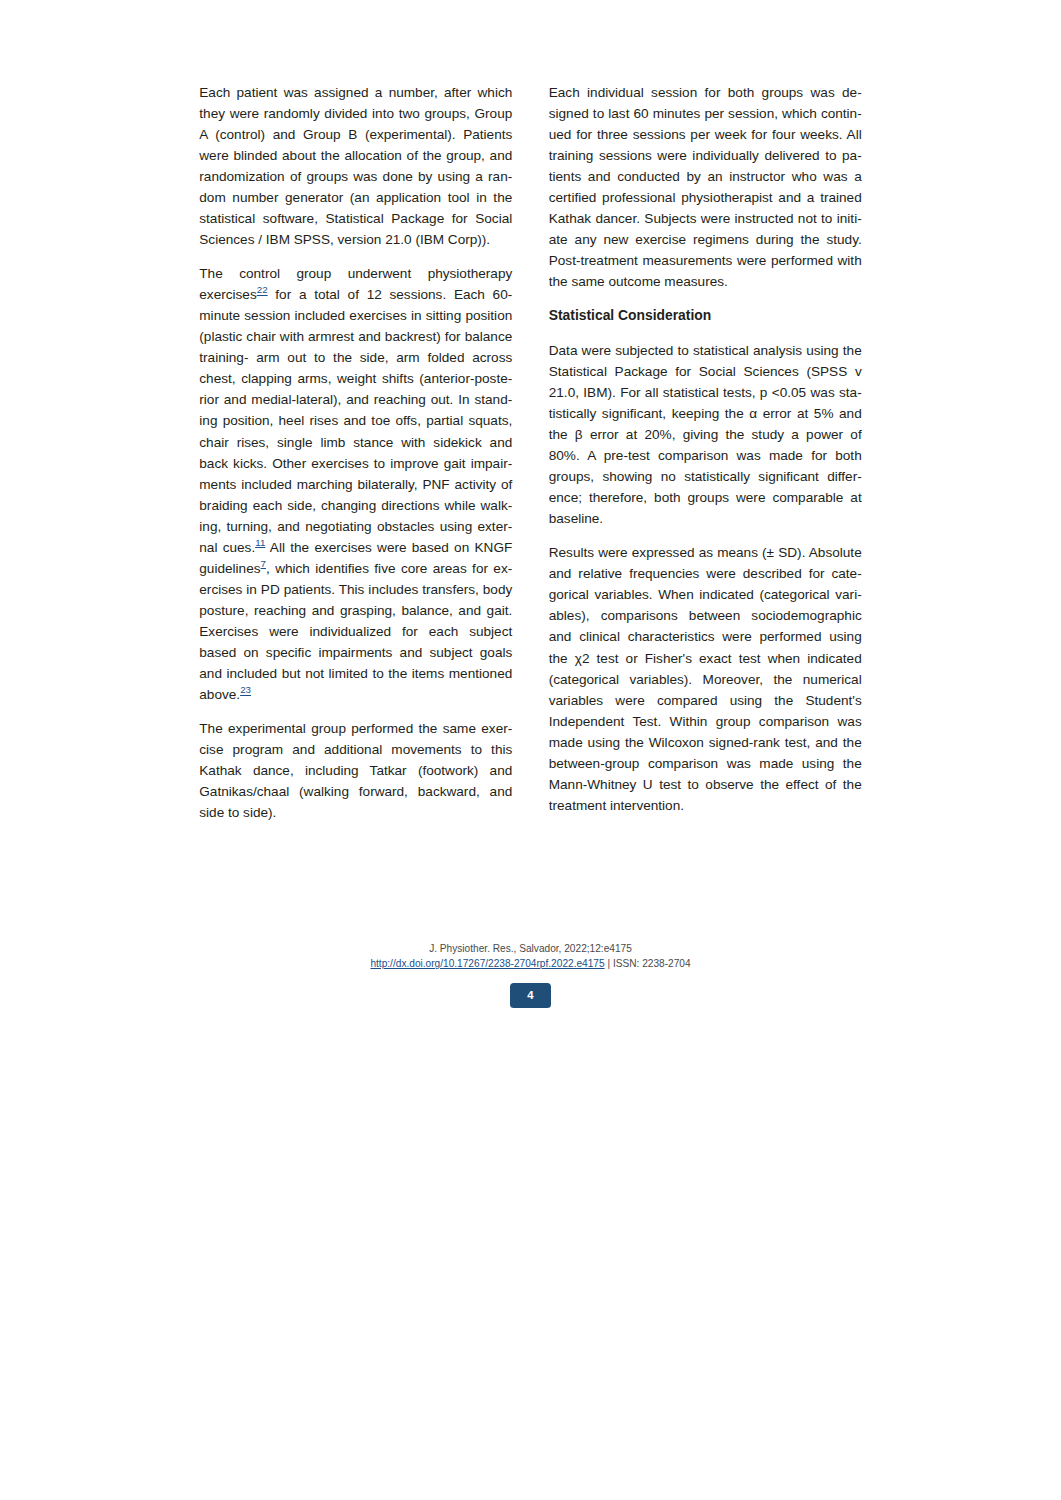Each patient was assigned a number, after which they were randomly divided into two groups, Group A (control) and Group B (experimental). Patients were blinded about the allocation of the group, and randomization of groups was done by using a random number generator (an application tool in the statistical software, Statistical Package for Social Sciences / IBM SPSS, version 21.0 (IBM Corp)).
The control group underwent physiotherapy exercises22 for a total of 12 sessions. Each 60-minute session included exercises in sitting position (plastic chair with armrest and backrest) for balance training- arm out to the side, arm folded across chest, clapping arms, weight shifts (anterior-posterior and medial-lateral), and reaching out. In standing position, heel rises and toe offs, partial squats, chair rises, single limb stance with sidekick and back kicks. Other exercises to improve gait impairments included marching bilaterally, PNF activity of braiding each side, changing directions while walking, turning, and negotiating obstacles using external cues.11 All the exercises were based on KNGF guidelines7, which identifies five core areas for exercises in PD patients. This includes transfers, body posture, reaching and grasping, balance, and gait. Exercises were individualized for each subject based on specific impairments and subject goals and included but not limited to the items mentioned above.23
The experimental group performed the same exercise program and additional movements to this Kathak dance, including Tatkar (footwork) and Gatnikas/chaal (walking forward, backward, and side to side).
Each individual session for both groups was designed to last 60 minutes per session, which continued for three sessions per week for four weeks. All training sessions were individually delivered to patients and conducted by an instructor who was a certified professional physiotherapist and a trained Kathak dancer. Subjects were instructed not to initiate any new exercise regimens during the study. Post-treatment measurements were performed with the same outcome measures.
Statistical Consideration
Data were subjected to statistical analysis using the Statistical Package for Social Sciences (SPSS v 21.0, IBM). For all statistical tests, p <0.05 was statistically significant, keeping the α error at 5% and the β error at 20%, giving the study a power of 80%. A pre-test comparison was made for both groups, showing no statistically significant difference; therefore, both groups were comparable at baseline.
Results were expressed as means (± SD). Absolute and relative frequencies were described for categorical variables. When indicated (categorical variables), comparisons between sociodemographic and clinical characteristics were performed using the χ2 test or Fisher's exact test when indicated (categorical variables). Moreover, the numerical variables were compared using the Student's Independent Test. Within group comparison was made using the Wilcoxon signed-rank test, and the between-group comparison was made using the Mann-Whitney U test to observe the effect of the treatment intervention.
J. Physiother. Res., Salvador, 2022;12:e4175
http://dx.doi.org/10.17267/2238-2704rpf.2022.e4175 | ISSN: 2238-2704
4